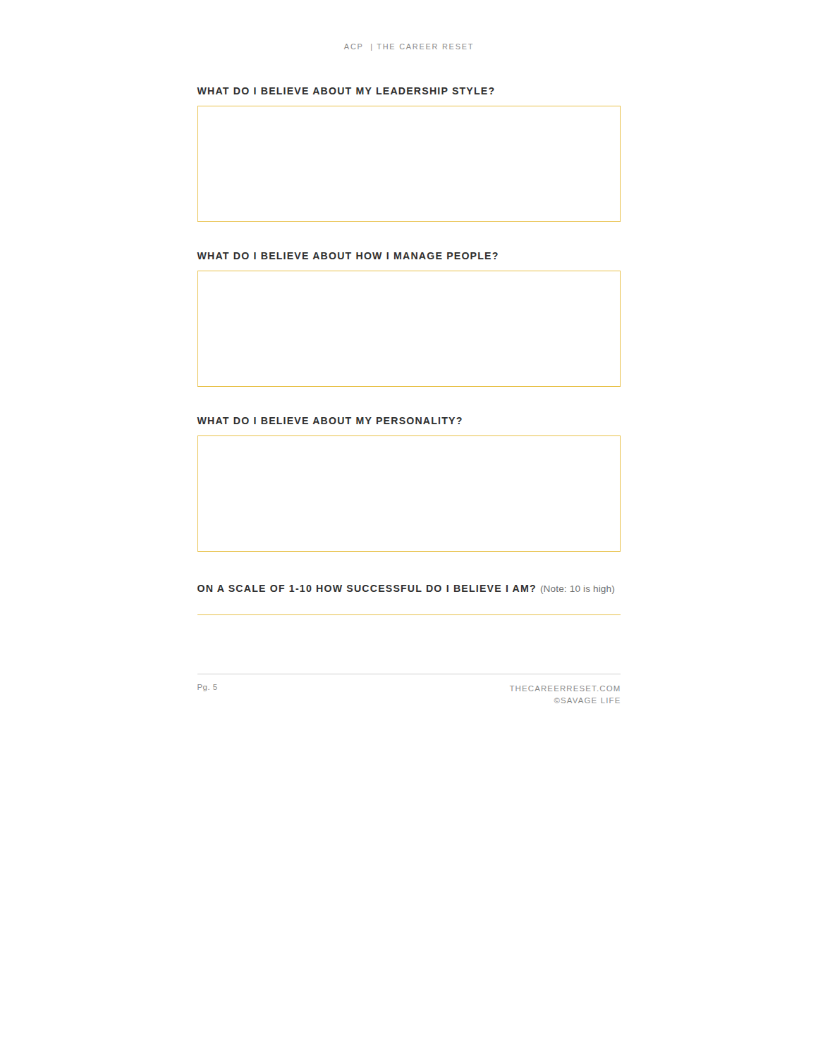ACP | The Career Reset
What do I believe about my leadership style?
What do I believe about how I manage people?
What do I believe about my personality?
On a scale of 1-10 how successful do I believe I am? (Note: 10 is high)
Pg. 5
Thecareerreset.com
©Savage Life